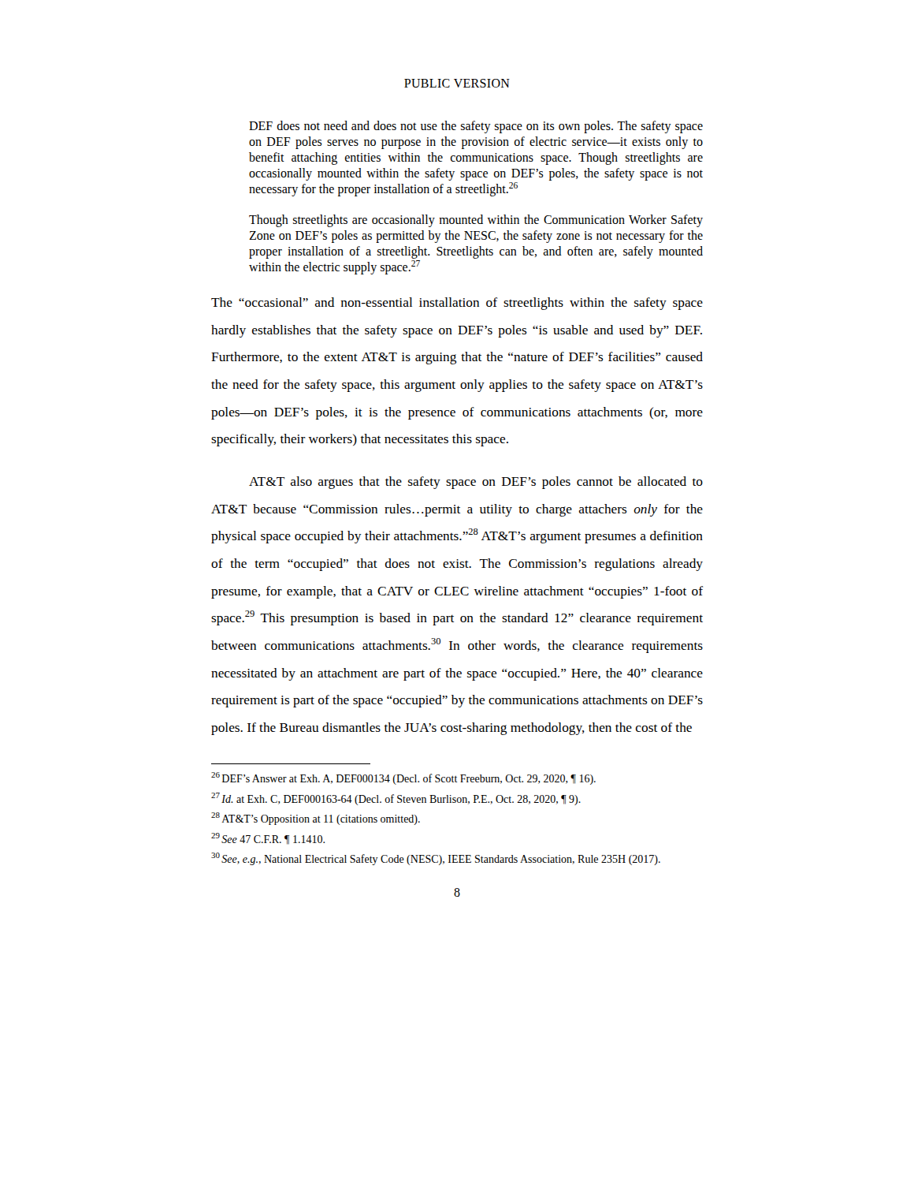PUBLIC VERSION
DEF does not need and does not use the safety space on its own poles. The safety space on DEF poles serves no purpose in the provision of electric service—it exists only to benefit attaching entities within the communications space. Though streetlights are occasionally mounted within the safety space on DEF’s poles, the safety space is not necessary for the proper installation of a streetlight.26
Though streetlights are occasionally mounted within the Communication Worker Safety Zone on DEF’s poles as permitted by the NESC, the safety zone is not necessary for the proper installation of a streetlight. Streetlights can be, and often are, safely mounted within the electric supply space.27
The “occasional” and non-essential installation of streetlights within the safety space hardly establishes that the safety space on DEF’s poles “is usable and used by” DEF. Furthermore, to the extent AT&T is arguing that the “nature of DEF’s facilities” caused the need for the safety space, this argument only applies to the safety space on AT&T’s poles—on DEF’s poles, it is the presence of communications attachments (or, more specifically, their workers) that necessitates this space.
AT&T also argues that the safety space on DEF’s poles cannot be allocated to AT&T because “Commission rules…permit a utility to charge attachers only for the physical space occupied by their attachments.”28 AT&T’s argument presumes a definition of the term “occupied” that does not exist. The Commission’s regulations already presume, for example, that a CATV or CLEC wireline attachment “occupies” 1-foot of space.29 This presumption is based in part on the standard 12” clearance requirement between communications attachments.30 In other words, the clearance requirements necessitated by an attachment are part of the space “occupied.” Here, the 40” clearance requirement is part of the space “occupied” by the communications attachments on DEF’s poles. If the Bureau dismantles the JUA’s cost-sharing methodology, then the cost of the
DEF’s Answer at Exh. A, DEF000134 (Decl. of Scott Freeburn, Oct. 29, 2020, ¶ 16).
Id. at Exh. C, DEF000163-64 (Decl. of Steven Burlison, P.E., Oct. 28, 2020, ¶ 9).
AT&T’s Opposition at 11 (citations omitted).
See 47 C.F.R. ¶ 1.1410.
See, e.g., National Electrical Safety Code (NESC), IEEE Standards Association, Rule 235H (2017).
8